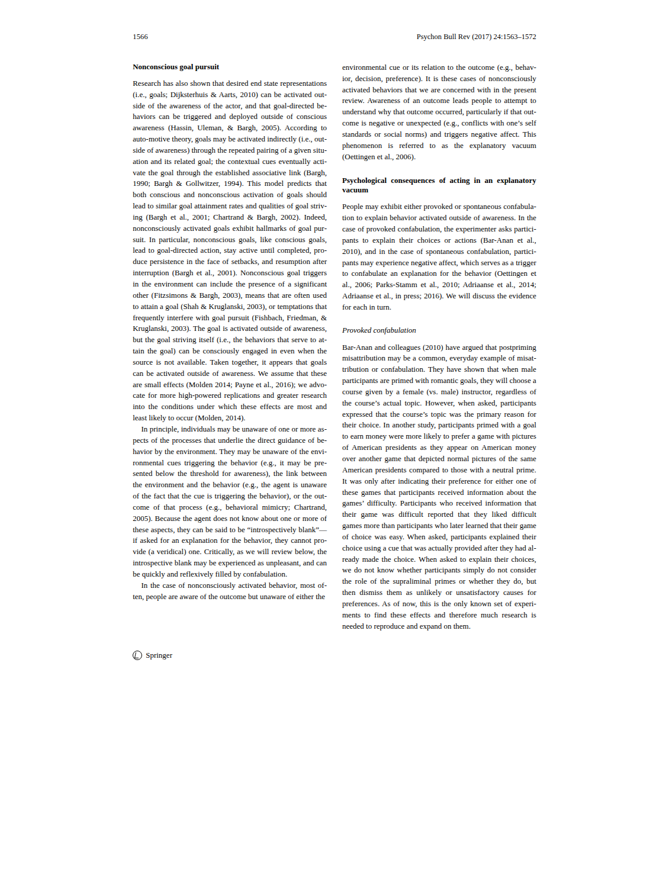1566 Psychon Bull Rev (2017) 24:1563–1572
Nonconscious goal pursuit
Research has also shown that desired end state representations (i.e., goals; Dijksterhuis & Aarts, 2010) can be activated outside of the awareness of the actor, and that goal-directed behaviors can be triggered and deployed outside of conscious awareness (Hassin, Uleman, & Bargh, 2005). According to auto-motive theory, goals may be activated indirectly (i.e., outside of awareness) through the repeated pairing of a given situation and its related goal; the contextual cues eventually activate the goal through the established associative link (Bargh, 1990; Bargh & Gollwitzer, 1994). This model predicts that both conscious and nonconscious activation of goals should lead to similar goal attainment rates and qualities of goal striving (Bargh et al., 2001; Chartrand & Bargh, 2002). Indeed, nonconsciously activated goals exhibit hallmarks of goal pursuit. In particular, nonconscious goals, like conscious goals, lead to goal-directed action, stay active until completed, produce persistence in the face of setbacks, and resumption after interruption (Bargh et al., 2001). Nonconscious goal triggers in the environment can include the presence of a significant other (Fitzsimons & Bargh, 2003), means that are often used to attain a goal (Shah & Kruglanski, 2003), or temptations that frequently interfere with goal pursuit (Fishbach, Friedman, & Kruglanski, 2003). The goal is activated outside of awareness, but the goal striving itself (i.e., the behaviors that serve to attain the goal) can be consciously engaged in even when the source is not available. Taken together, it appears that goals can be activated outside of awareness. We assume that these are small effects (Molden 2014; Payne et al., 2016); we advocate for more high-powered replications and greater research into the conditions under which these effects are most and least likely to occur (Molden, 2014).
In principle, individuals may be unaware of one or more aspects of the processes that underlie the direct guidance of behavior by the environment. They may be unaware of the environmental cues triggering the behavior (e.g., it may be presented below the threshold for awareness), the link between the environment and the behavior (e.g., the agent is unaware of the fact that the cue is triggering the behavior), or the outcome of that process (e.g., behavioral mimicry; Chartrand, 2005). Because the agent does not know about one or more of these aspects, they can be said to be “introspectively blank”—if asked for an explanation for the behavior, they cannot provide (a veridical) one. Critically, as we will review below, the introspective blank may be experienced as unpleasant, and can be quickly and reflexively filled by confabulation.
In the case of nonconsciously activated behavior, most often, people are aware of the outcome but unaware of either the
environmental cue or its relation to the outcome (e.g., behavior, decision, preference). It is these cases of nonconsciously activated behaviors that we are concerned with in the present review. Awareness of an outcome leads people to attempt to understand why that outcome occurred, particularly if that outcome is negative or unexpected (e.g., conflicts with one’s self standards or social norms) and triggers negative affect. This phenomenon is referred to as the explanatory vacuum (Oettingen et al., 2006).
Psychological consequences of acting in an explanatory vacuum
People may exhibit either provoked or spontaneous confabulation to explain behavior activated outside of awareness. In the case of provoked confabulation, the experimenter asks participants to explain their choices or actions (Bar-Anan et al., 2010), and in the case of spontaneous confabulation, participants may experience negative affect, which serves as a trigger to confabulate an explanation for the behavior (Oettingen et al., 2006; Parks-Stamm et al., 2010; Adriaanse et al., 2014; Adriaanse et al., in press; 2016). We will discuss the evidence for each in turn.
Provoked confabulation
Bar-Anan and colleagues (2010) have argued that postpriming misattribution may be a common, everyday example of misattribution or confabulation. They have shown that when male participants are primed with romantic goals, they will choose a course given by a female (vs. male) instructor, regardless of the course’s actual topic. However, when asked, participants expressed that the course’s topic was the primary reason for their choice. In another study, participants primed with a goal to earn money were more likely to prefer a game with pictures of American presidents as they appear on American money over another game that depicted normal pictures of the same American presidents compared to those with a neutral prime. It was only after indicating their preference for either one of these games that participants received information about the games’ difficulty. Participants who received information that their game was difficult reported that they liked difficult games more than participants who later learned that their game of choice was easy. When asked, participants explained their choice using a cue that was actually provided after they had already made the choice. When asked to explain their choices, we do not know whether participants simply do not consider the role of the supraliminal primes or whether they do, but then dismiss them as unlikely or unsatisfactory causes for preferences. As of now, this is the only known set of experiments to find these effects and therefore much research is needed to reproduce and expand on them.
Springer